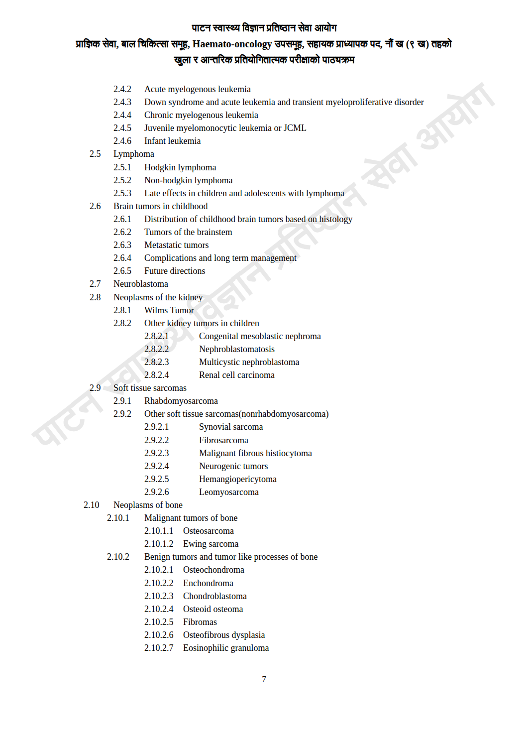पाटन स्वास्थ्य विज्ञान प्रतिष्ठान सेवा आयोग
प्राज्ञिक सेवा, बाल चिकित्सा समूह, Haemato-oncology उपसमूह, सहायक प्राध्यापक पद, नौं ख (९ ख) तहको
खुला र आन्तरिक प्रतियोगितात्मक परीक्षाको पाठ्यक्रम
पाटन स्वास्थ्य विज्ञान प्रतिष्ठान सेवा आयोग
2.4.2 Acute myelogenous leukemia
2.4.3 Down syndrome and acute leukemia and transient myeloproliferative disorder
2.4.4 Chronic myelogenous leukemia
2.4.5 Juvenile myelomonocytic leukemia or JCML
2.4.6 Infant leukemia
2.5 Lymphoma
2.5.1 Hodgkin lymphoma
2.5.2 Non-hodgkin lymphoma
2.5.3 Late effects in children and adolescents with lymphoma
2.6 Brain tumors in childhood
2.6.1 Distribution of childhood brain tumors based on histology
2.6.2 Tumors of the brainstem
2.6.3 Metastatic tumors
2.6.4 Complications and long term management
2.6.5 Future directions
2.7 Neuroblastoma
2.8 Neoplasms of the kidney
2.8.1 Wilms Tumor
2.8.2 Other kidney tumors in children
2.8.2.1 Congenital mesoblastic nephroma
2.8.2.2 Nephroblastomatosis
2.8.2.3 Multicystic nephroblastoma
2.8.2.4 Renal cell carcinoma
2.9 Soft tissue sarcomas
2.9.1 Rhabdomyosarcoma
2.9.2 Other soft tissue sarcomas(nonrhabdomyosarcoma)
2.9.2.1 Synovial sarcoma
2.9.2.2 Fibrosarcoma
2.9.2.3 Malignant fibrous histiocytoma
2.9.2.4 Neurogenic tumors
2.9.2.5 Hemangiopericytoma
2.9.2.6 Leomyosarcoma
2.10 Neoplasms of bone
2.10.1 Malignant tumors of bone
2.10.1.1 Osteosarcoma
2.10.1.2 Ewing sarcoma
2.10.2 Benign tumors and tumor like processes of bone
2.10.2.1 Osteochondroma
2.10.2.2 Enchondroma
2.10.2.3 Chondroblastoma
2.10.2.4 Osteoid osteoma
2.10.2.5 Fibromas
2.10.2.6 Osteofibrous dysplasia
2.10.2.7 Eosinophilic granuloma
7